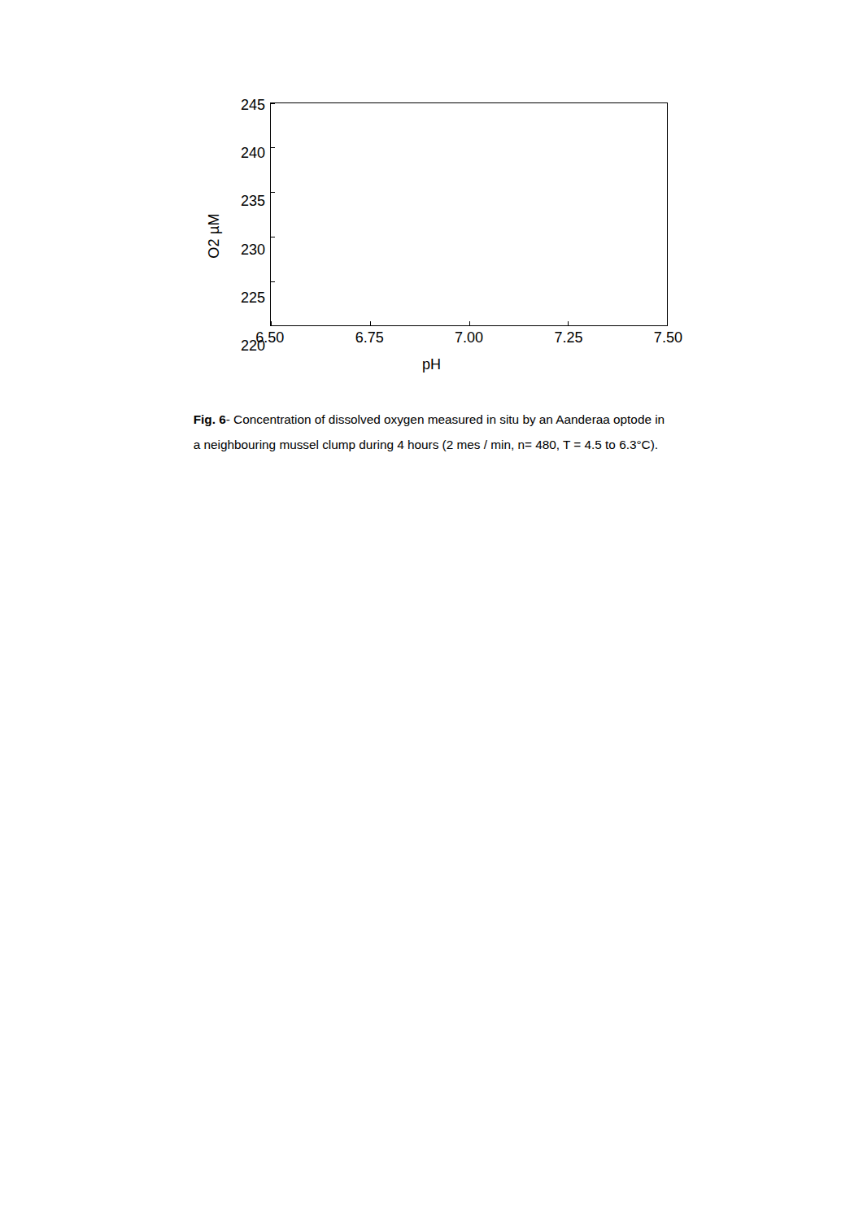O2 µM
245
240
235
230
225
220
6.50
6.75
7.00
7.25
7.50
pH
Fig. 6- Concentration of dissolved oxygen measured in situ by an Aanderaa optode in a neighbouring mussel clump during 4 hours (2 mes / min, n= 480, T = 4.5 to 6.3°C).